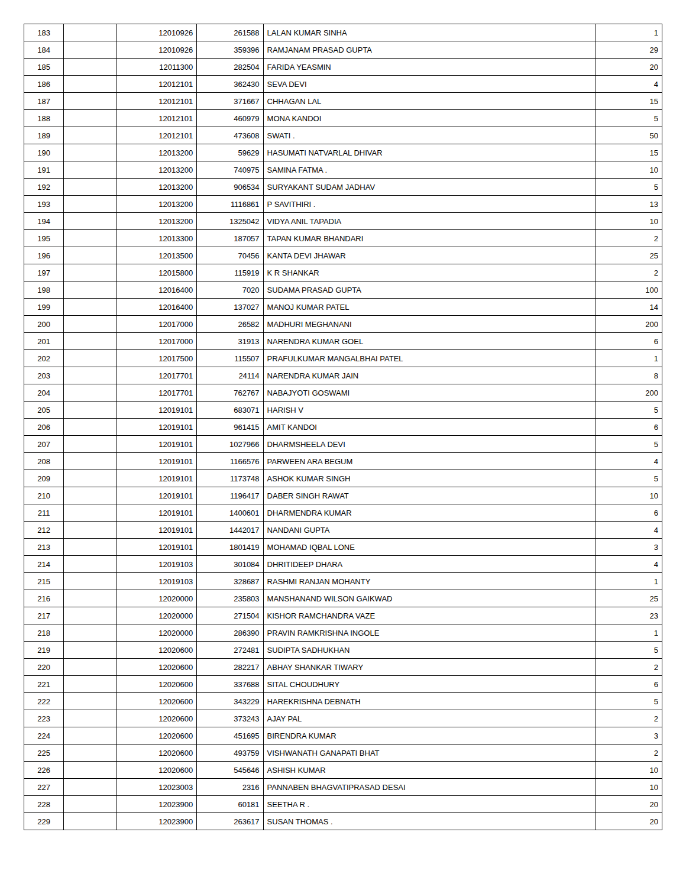| 183 | | 12010926 | 261588 | LALAN KUMAR SINHA | 1 |
| 184 | | 12010926 | 359396 | RAMJANAM PRASAD GUPTA | 29 |
| 185 | | 12011300 | 282504 | FARIDA YEASMIN | 20 |
| 186 | | 12012101 | 362430 | SEVA DEVI | 4 |
| 187 | | 12012101 | 371667 | CHHAGAN LAL | 15 |
| 188 | | 12012101 | 460979 | MONA KANDOI | 5 |
| 189 | | 12012101 | 473608 | SWATI . | 50 |
| 190 | | 12013200 | 59629 | HASUMATI NATVARLAL DHIVAR | 15 |
| 191 | | 12013200 | 740975 | SAMINA FATMA . | 10 |
| 192 | | 12013200 | 906534 | SURYAKANT SUDAM JADHAV | 5 |
| 193 | | 12013200 | 1116861 | P SAVITHIRI . | 13 |
| 194 | | 12013200 | 1325042 | VIDYA ANIL TAPADIA | 10 |
| 195 | | 12013300 | 187057 | TAPAN KUMAR BHANDARI | 2 |
| 196 | | 12013500 | 70456 | KANTA DEVI JHAWAR | 25 |
| 197 | | 12015800 | 115919 | K R SHANKAR | 2 |
| 198 | | 12016400 | 7020 | SUDAMA PRASAD GUPTA | 100 |
| 199 | | 12016400 | 137027 | MANOJ KUMAR PATEL | 14 |
| 200 | | 12017000 | 26582 | MADHURI MEGHANANI | 200 |
| 201 | | 12017000 | 31913 | NARENDRA KUMAR GOEL | 6 |
| 202 | | 12017500 | 115507 | PRAFULKUMAR MANGALBHAI PATEL | 1 |
| 203 | | 12017701 | 24114 | NARENDRA KUMAR JAIN | 8 |
| 204 | | 12017701 | 762767 | NABAJYOTI GOSWAMI | 200 |
| 205 | | 12019101 | 683071 | HARISH V | 5 |
| 206 | | 12019101 | 961415 | AMIT KANDOI | 6 |
| 207 | | 12019101 | 1027966 | DHARMSHEELA DEVI | 5 |
| 208 | | 12019101 | 1166576 | PARWEEN ARA BEGUM | 4 |
| 209 | | 12019101 | 1173748 | ASHOK KUMAR SINGH | 5 |
| 210 | | 12019101 | 1196417 | DABER SINGH RAWAT | 10 |
| 211 | | 12019101 | 1400601 | DHARMENDRA KUMAR | 6 |
| 212 | | 12019101 | 1442017 | NANDANI GUPTA | 4 |
| 213 | | 12019101 | 1801419 | MOHAMAD IQBAL LONE | 3 |
| 214 | | 12019103 | 301084 | DHRITIDEEP DHARA | 4 |
| 215 | | 12019103 | 328687 | RASHMI RANJAN MOHANTY | 1 |
| 216 | | 12020000 | 235803 | MANSHANAND WILSON GAIKWAD | 25 |
| 217 | | 12020000 | 271504 | KISHOR RAMCHANDRA VAZE | 23 |
| 218 | | 12020000 | 286390 | PRAVIN RAMKRISHNA INGOLE | 1 |
| 219 | | 12020600 | 272481 | SUDIPTA SADHUKHAN | 5 |
| 220 | | 12020600 | 282217 | ABHAY SHANKAR TIWARY | 2 |
| 221 | | 12020600 | 337688 | SITAL CHOUDHURY | 6 |
| 222 | | 12020600 | 343229 | HAREKRISHNA DEBNATH | 5 |
| 223 | | 12020600 | 373243 | AJAY PAL | 2 |
| 224 | | 12020600 | 451695 | BIRENDRA KUMAR | 3 |
| 225 | | 12020600 | 493759 | VISHWANATH GANAPATI BHAT | 2 |
| 226 | | 12020600 | 545646 | ASHISH KUMAR | 10 |
| 227 | | 12023003 | 2316 | PANNABEN BHAGVATIPRASAD DESAI | 10 |
| 228 | | 12023900 | 60181 | SEETHA R . | 20 |
| 229 | | 12023900 | 263617 | SUSAN THOMAS . | 20 |